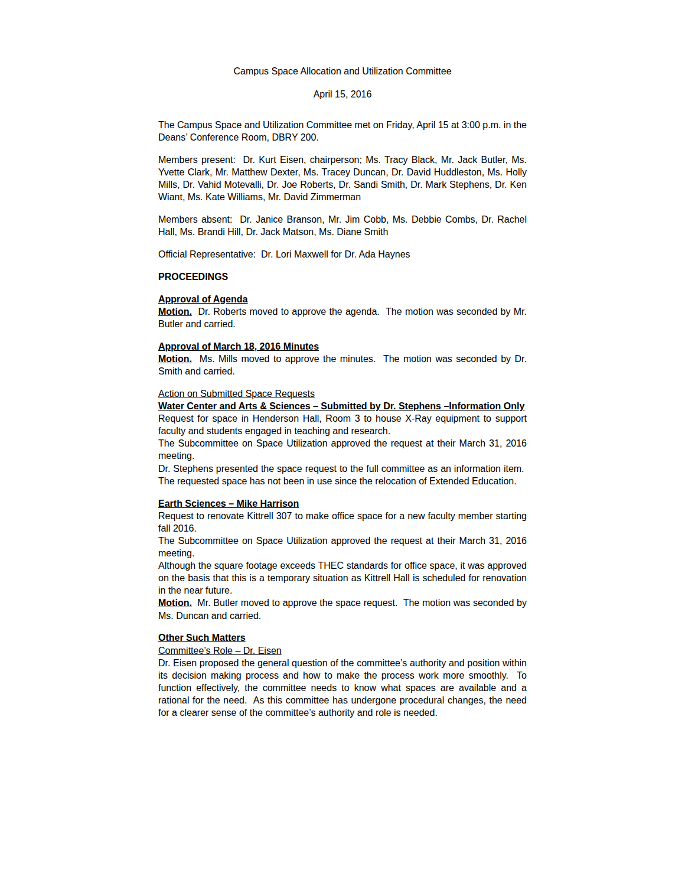Campus Space Allocation and Utilization Committee
April 15, 2016
The Campus Space and Utilization Committee met on Friday, April 15 at 3:00 p.m. in the Deans’ Conference Room, DBRY 200.
Members present: Dr. Kurt Eisen, chairperson; Ms. Tracy Black, Mr. Jack Butler, Ms. Yvette Clark, Mr. Matthew Dexter, Ms. Tracey Duncan, Dr. David Huddleston, Ms. Holly Mills, Dr. Vahid Motevalli, Dr. Joe Roberts, Dr. Sandi Smith, Dr. Mark Stephens, Dr. Ken Wiant, Ms. Kate Williams, Mr. David Zimmerman
Members absent: Dr. Janice Branson, Mr. Jim Cobb, Ms. Debbie Combs, Dr. Rachel Hall, Ms. Brandi Hill, Dr. Jack Matson, Ms. Diane Smith
Official Representative: Dr. Lori Maxwell for Dr. Ada Haynes
PROCEEDINGS
Approval of Agenda
Motion. Dr. Roberts moved to approve the agenda. The motion was seconded by Mr. Butler and carried.
Approval of March 18, 2016 Minutes
Motion. Ms. Mills moved to approve the minutes. The motion was seconded by Dr. Smith and carried.
Action on Submitted Space Requests
Water Center and Arts & Sciences – Submitted by Dr. Stephens –Information Only
Request for space in Henderson Hall, Room 3 to house X-Ray equipment to support faculty and students engaged in teaching and research.
The Subcommittee on Space Utilization approved the request at their March 31, 2016 meeting.
Dr. Stephens presented the space request to the full committee as an information item. The requested space has not been in use since the relocation of Extended Education.
Earth Sciences – Mike Harrison
Request to renovate Kittrell 307 to make office space for a new faculty member starting fall 2016.
The Subcommittee on Space Utilization approved the request at their March 31, 2016 meeting.
Although the square footage exceeds THEC standards for office space, it was approved on the basis that this is a temporary situation as Kittrell Hall is scheduled for renovation in the near future.
Motion. Mr. Butler moved to approve the space request. The motion was seconded by Ms. Duncan and carried.
Other Such Matters
Committee’s Role – Dr. Eisen
Dr. Eisen proposed the general question of the committee’s authority and position within its decision making process and how to make the process work more smoothly. To function effectively, the committee needs to know what spaces are available and a rational for the need. As this committee has undergone procedural changes, the need for a clearer sense of the committee’s authority and role is needed.